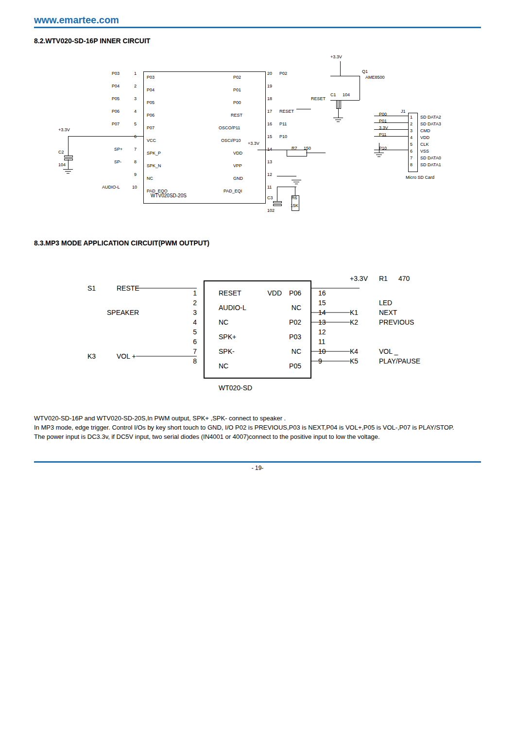www.emartee.com
8.2.WTV020-SD-16P INNER CIRCUIT
WTV020SD-20S
P03
P04
P05
P06
P07
VCC
SPK_P
SPK_N
NC
PAD_EQO
P02
P01
P00
REST
OSCO/P11
OSCI/P10
VDD
VPP
GND
PAD_EQI
P03
1
P04
2
P05
3
P06
4
P07
5
6
SP+
7
SP-
8
9
AUDIO-L
10
20
P02
19
18
17
RESET
16
P11
15
P10
14
13
12
11
+3.3V
C2
104
C3
102
R6
15K
+3.3V
Q1
AME8500
RESET
C1
104
+3.3V
R7
150
Micro SD Card
J1
1
SD DATA2
2
SD DATA3
3
CMD
4
VDD
5
CLK
6
VSS
7
SD DATA0
8
SD DATA1
P00
P01
3.3V
P11
P10
8.3.MP3 MODE APPLICATION CIRCUIT(PWM OUTPUT)
RESET AUDIO-L NC SPK+ SPK- NC P04 VDD P06 NC P02 P03 NC P05 P07 WT020-SD 1 2 3 4 5 6 7 8 16 15 14 13 12 11 10 9 RESTE SPEAKER VOL + S1 K3 +3.3V R1 470 LED K1 NEXT K2 PREVIOUS K4 VOL _ K5 PLAY/PAUSE
WTV020-SD-16P and WTV020-SD-20S,In PWM output, SPK+ ,SPK- connect to speaker .
In MP3 mode, edge trigger. Control I/Os by key short touch to GND, I/O P02 is PREVIOUS,P03 is NEXT,P04 is VOL+,P05 is VOL-,P07 is PLAY/STOP.
The power input is DC3.3v, if DC5V input, two serial diodes (IN4001 or 4007)connect to the positive input to low the voltage.
- 19-